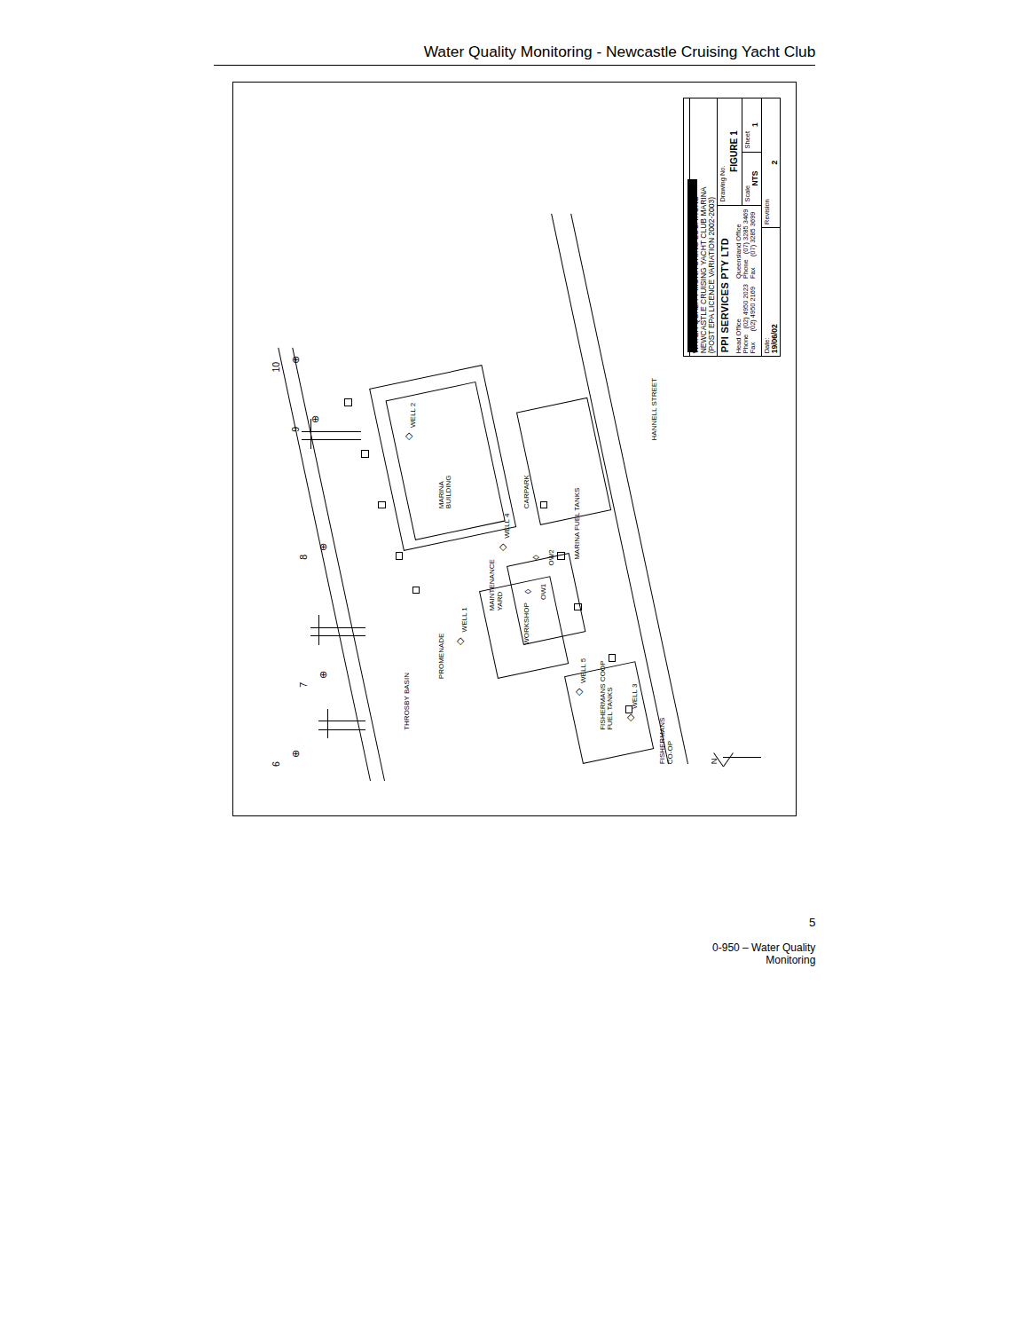Water Quality Monitoring - Newcastle Cruising Yacht Club
⊕
6
⊕
7
⊕
8
⊕
9
⊕
10
◇
WELL 1
◇
WELL 2
◇
WELL 3
◇
WELL 4
◇
WELL 5
◊
OW1
◊
OW2
THROSBY BASIN
PROMENADE
MAINTENANCE
YARD
WORKSHOP
MARINA
BUILDING
CARPARK
MARINA FUEL TANKS
FISHERMANS COOP
FUEL TANKS
FISHERMANS
CO-OP
HANNELL STREET
N
⊕ SURFACE WATER MONITORING LOCATIONS
◇ GROUNDWATER MONITORING LOCATIONS
◊ OPERATIONAL WELLS
WATER QUALITY MONITORING LOCATIONS
NEWCASTLE CRUISING YACHT CLUB MARINA
(POST EPA LICENCE VARIATION 2002-2003)
PPI SERVICES PTY LTD
Head Office
Phone (02) 4950 2023
Fax (02) 4950 2169
Queensland Office
Phone (07) 3285 3469
Fax (07) 3285 3699
Drawing No.
FIGURE 1
Scale
NTS
Sheet
1
Date:
19/06/02
Revision
2
5
0-950 – Water Quality
Monitoring